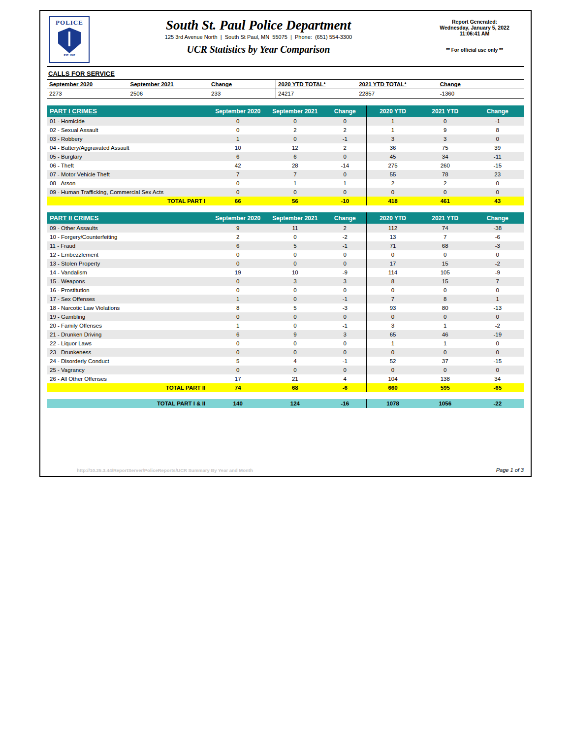POLICE
EST. 1887
South St. Paul Police Department
125 3rd Avenue North | South St Paul, MN 55075 | Phone: (651) 554-3300
UCR Statistics by Year Comparison
Report Generated:
Wednesday, January 5, 2022
11:06:41 AM
** For official use only **
CALLS FOR SERVICE
| September 2020 | September 2021 | Change | 2020 YTD TOTAL* | 2021 YTD TOTAL* | Change |
| --- | --- | --- | --- | --- | --- |
| 2273 | 2506 | 233 | 24217 | 22857 | -1360 |
| PART I CRIMES | September 2020 | September 2021 | Change | 2020 YTD | 2021 YTD | Change |
| --- | --- | --- | --- | --- | --- | --- |
| 01 - Homicide | 0 | 0 | 0 | 1 | 0 | -1 |
| 02 - Sexual Assault | 0 | 2 | 2 | 1 | 9 | 8 |
| 03 - Robbery | 1 | 0 | -1 | 3 | 3 | 0 |
| 04 - Battery/Aggravated Assault | 10 | 12 | 2 | 36 | 75 | 39 |
| 05 - Burglary | 6 | 6 | 0 | 45 | 34 | -11 |
| 06 - Theft | 42 | 28 | -14 | 275 | 260 | -15 |
| 07 - Motor Vehicle Theft | 7 | 7 | 0 | 55 | 78 | 23 |
| 08 - Arson | 0 | 1 | 1 | 2 | 2 | 0 |
| 09 - Human Trafficking, Commercial Sex Acts | 0 | 0 | 0 | 0 | 0 | 0 |
| TOTAL PART I | 66 | 56 | -10 | 418 | 461 | 43 |
| PART II CRIMES | September 2020 | September 2021 | Change | 2020 YTD | 2021 YTD | Change |
| --- | --- | --- | --- | --- | --- | --- |
| 09 - Other Assaults | 9 | 11 | 2 | 112 | 74 | -38 |
| 10 - Forgery/Counterfeiting | 2 | 0 | -2 | 13 | 7 | -6 |
| 11 - Fraud | 6 | 5 | -1 | 71 | 68 | -3 |
| 12 - Embezzlement | 0 | 0 | 0 | 0 | 0 | 0 |
| 13 - Stolen Property | 0 | 0 | 0 | 17 | 15 | -2 |
| 14 - Vandalism | 19 | 10 | -9 | 114 | 105 | -9 |
| 15 - Weapons | 0 | 3 | 3 | 8 | 15 | 7 |
| 16 - Prostitution | 0 | 0 | 0 | 0 | 0 | 0 |
| 17 - Sex Offenses | 1 | 0 | -1 | 7 | 8 | 1 |
| 18 - Narcotic Law Violations | 8 | 5 | -3 | 93 | 80 | -13 |
| 19 - Gambling | 0 | 0 | 0 | 0 | 0 | 0 |
| 20 - Family Offenses | 1 | 0 | -1 | 3 | 1 | -2 |
| 21 - Drunken Driving | 6 | 9 | 3 | 65 | 46 | -19 |
| 22 - Liquor Laws | 0 | 0 | 0 | 1 | 1 | 0 |
| 23 - Drunkeness | 0 | 0 | 0 | 0 | 0 | 0 |
| 24 - Disorderly Conduct | 5 | 4 | -1 | 52 | 37 | -15 |
| 25 - Vagrancy | 0 | 0 | 0 | 0 | 0 | 0 |
| 26 - All Other Offenses | 17 | 21 | 4 | 104 | 138 | 34 |
| TOTAL PART II | 74 | 68 | -6 | 660 | 595 | -65 |
| TOTAL PART I & II | 140 | 124 | -16 | 1078 | 1056 | -22 |
http://10.25.3.44/ReportServer/PoliceReports/UCR Summary By Year and Month
Page 1 of 3